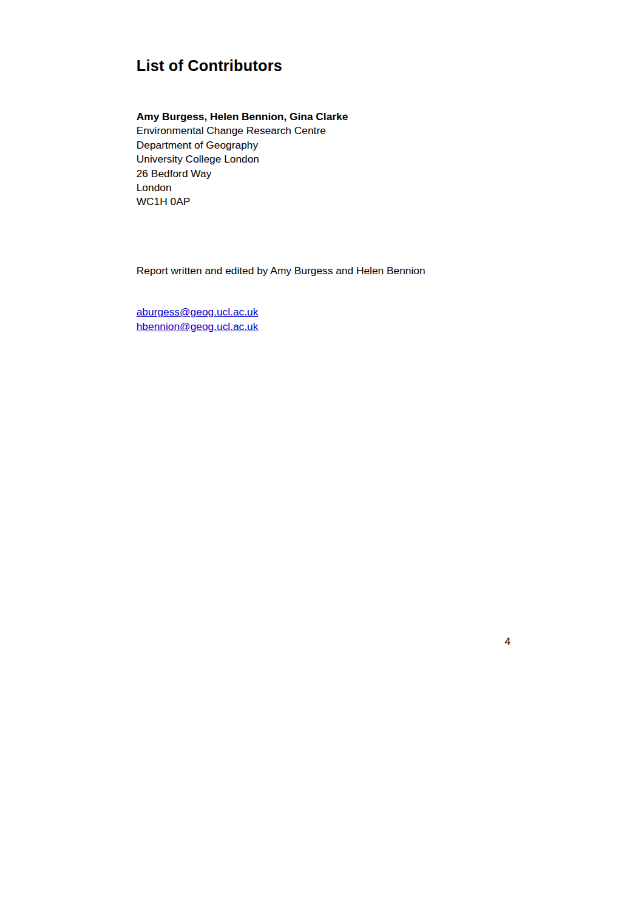List of Contributors
Amy Burgess, Helen Bennion, Gina Clarke
Environmental Change Research Centre
Department of Geography
University College London
26 Bedford Way
London
WC1H 0AP
Report written and edited by Amy Burgess and Helen Bennion
aburgess@geog.ucl.ac.uk hbennion@geog.ucl.ac.uk
4